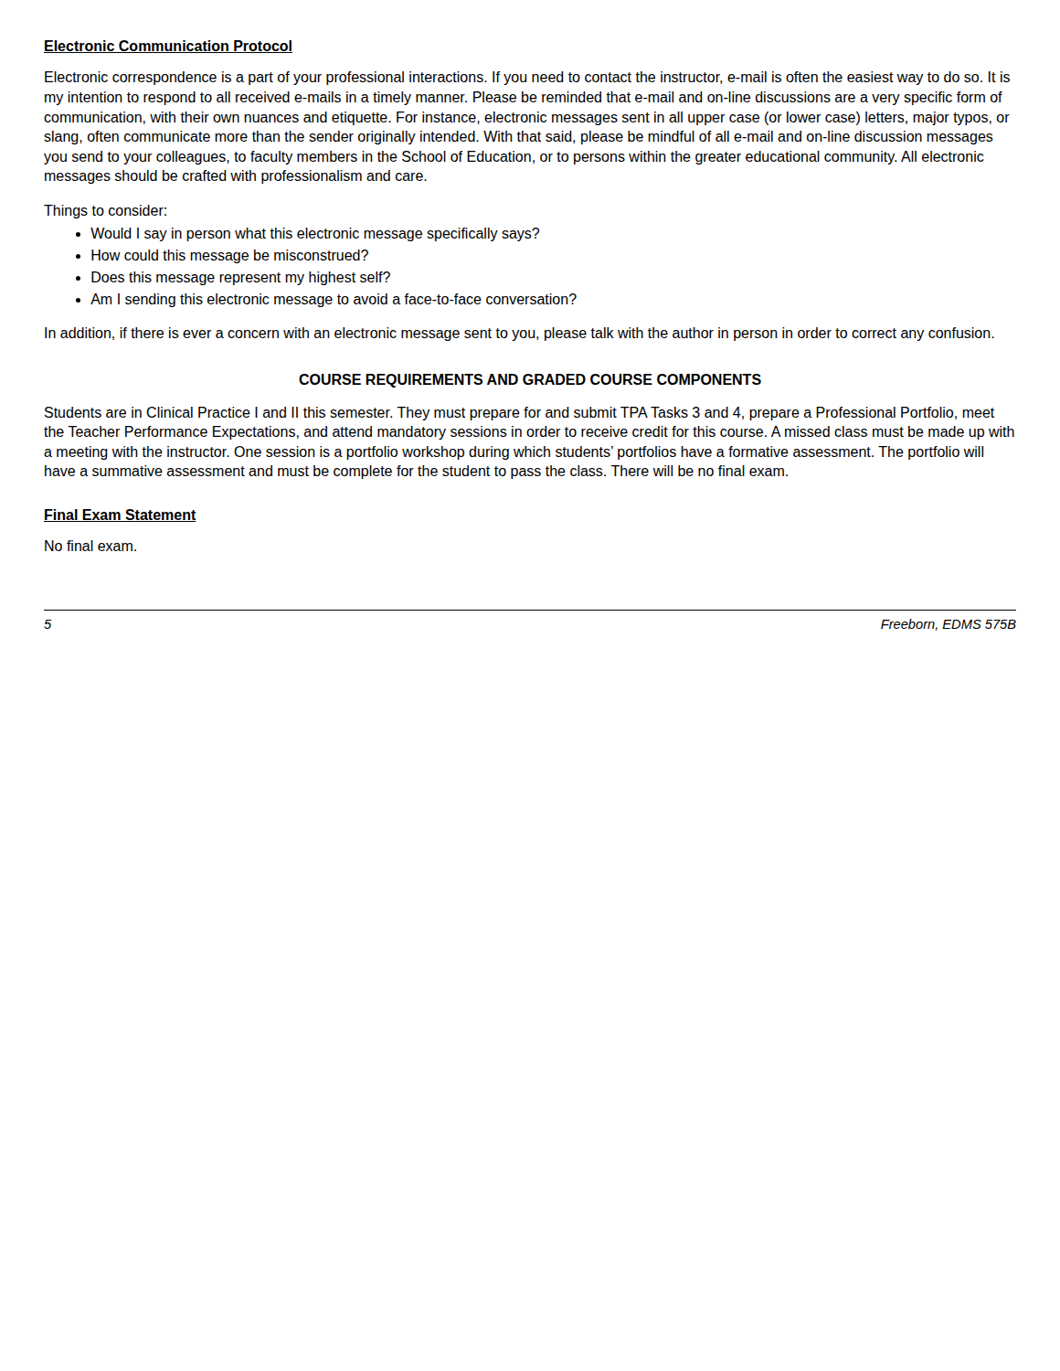Electronic Communication Protocol
Electronic correspondence is a part of your professional interactions. If you need to contact the instructor, e-mail is often the easiest way to do so. It is my intention to respond to all received e-mails in a timely manner. Please be reminded that e-mail and on-line discussions are a very specific form of communication, with their own nuances and etiquette. For instance, electronic messages sent in all upper case (or lower case) letters, major typos, or slang, often communicate more than the sender originally intended. With that said, please be mindful of all e-mail and on-line discussion messages you send to your colleagues, to faculty members in the School of Education, or to persons within the greater educational community. All electronic messages should be crafted with professionalism and care.
Things to consider:
Would I say in person what this electronic message specifically says?
How could this message be misconstrued?
Does this message represent my highest self?
Am I sending this electronic message to avoid a face-to-face conversation?
In addition, if there is ever a concern with an electronic message sent to you, please talk with the author in person in order to correct any confusion.
Course Requirements and Graded Course Components
Students are in Clinical Practice I and II this semester. They must prepare for and submit TPA Tasks 3 and 4, prepare a Professional Portfolio, meet the Teacher Performance Expectations, and attend mandatory sessions in order to receive credit for this course. A missed class must be made up with a meeting with the instructor. One session is a portfolio workshop during which students’ portfolios have a formative assessment. The portfolio will have a summative assessment and must be complete for the student to pass the class. There will be no final exam.
Final Exam Statement
No final exam.
5 Freeborn, EDMS 575B